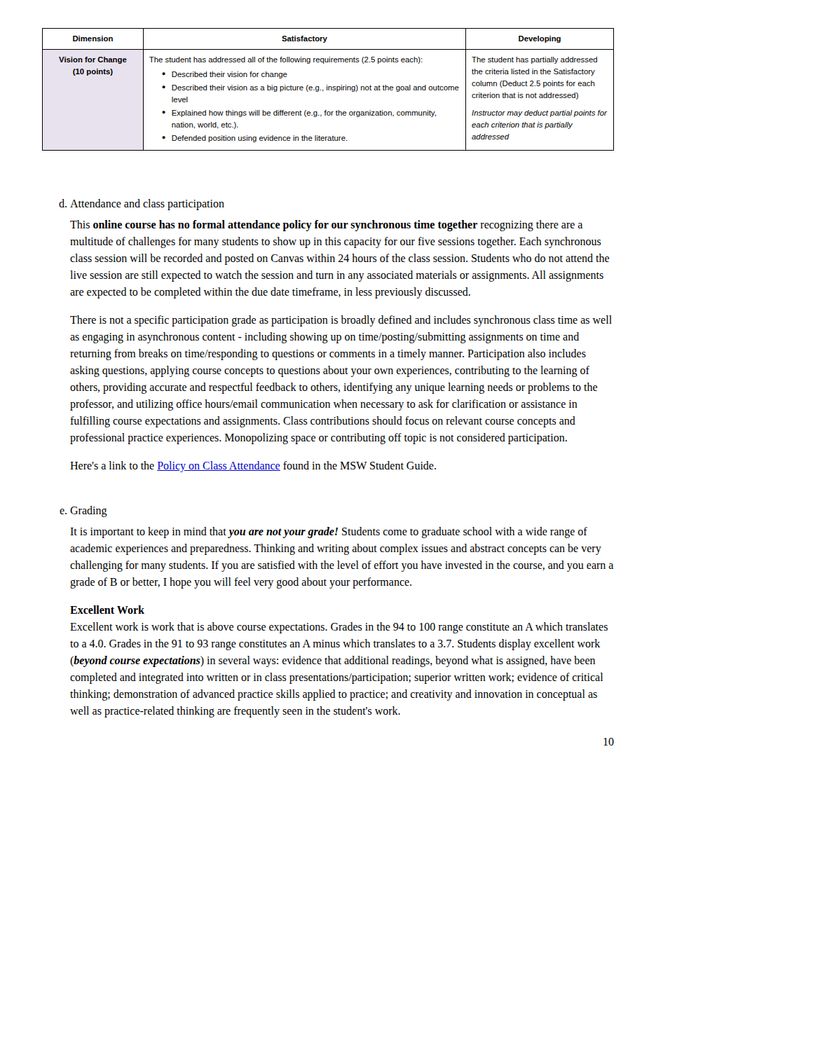| Dimension | Satisfactory | Developing |
| --- | --- | --- |
| Vision for Change (10 points) | The student has addressed all of the following requirements (2.5 points each): Described their vision for change Described their vision as a big picture (e.g., inspiring) not at the goal and outcome level Explained how things will be different (e.g., for the organization, community, nation, world, etc.). Defended position using evidence in the literature. | The student has partially addressed the criteria listed in the Satisfactory column (Deduct 2.5 points for each criterion that is not addressed) Instructor may deduct partial points for each criterion that is partially addressed |
Attendance and class participation
This online course has no formal attendance policy for our synchronous time together recognizing there are a multitude of challenges for many students to show up in this capacity for our five sessions together. Each synchronous class session will be recorded and posted on Canvas within 24 hours of the class session. Students who do not attend the live session are still expected to watch the session and turn in any associated materials or assignments. All assignments are expected to be completed within the due date timeframe, in less previously discussed.
There is not a specific participation grade as participation is broadly defined and includes synchronous class time as well as engaging in asynchronous content - including showing up on time/posting/submitting assignments on time and returning from breaks on time/responding to questions or comments in a timely manner. Participation also includes asking questions, applying course concepts to questions about your own experiences, contributing to the learning of others, providing accurate and respectful feedback to others, identifying any unique learning needs or problems to the professor, and utilizing office hours/email communication when necessary to ask for clarification or assistance in fulfilling course expectations and assignments. Class contributions should focus on relevant course concepts and professional practice experiences. Monopolizing space or contributing off topic is not considered participation.
Here's a link to the Policy on Class Attendance found in the MSW Student Guide.
Grading
It is important to keep in mind that you are not your grade! Students come to graduate school with a wide range of academic experiences and preparedness. Thinking and writing about complex issues and abstract concepts can be very challenging for many students. If you are satisfied with the level of effort you have invested in the course, and you earn a grade of B or better, I hope you will feel very good about your performance.
Excellent Work
Excellent work is work that is above course expectations. Grades in the 94 to 100 range constitute an A which translates to a 4.0. Grades in the 91 to 93 range constitutes an A minus which translates to a 3.7. Students display excellent work (beyond course expectations) in several ways: evidence that additional readings, beyond what is assigned, have been completed and integrated into written or in class presentations/participation; superior written work; evidence of critical thinking; demonstration of advanced practice skills applied to practice; and creativity and innovation in conceptual as well as practice-related thinking are frequently seen in the student's work.
10